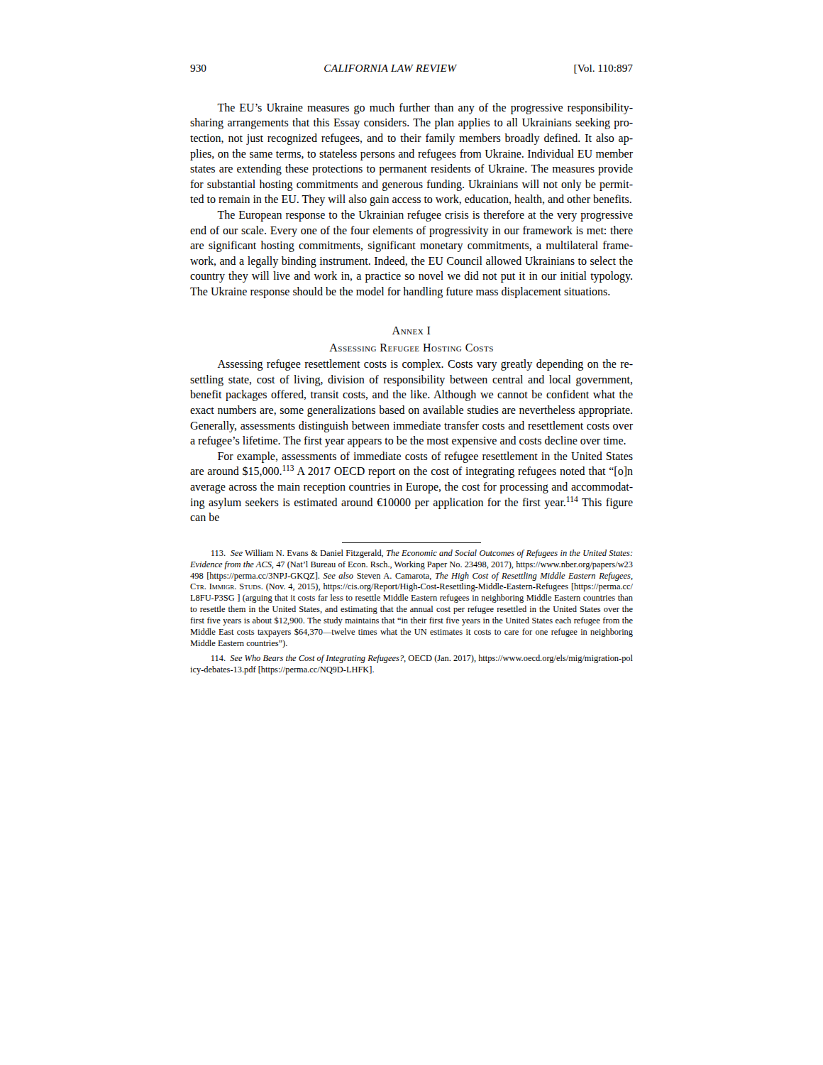930 CALIFORNIA LAW REVIEW [Vol. 110:897
The EU’s Ukraine measures go much further than any of the progressive responsibility-sharing arrangements that this Essay considers. The plan applies to all Ukrainians seeking protection, not just recognized refugees, and to their family members broadly defined. It also applies, on the same terms, to stateless persons and refugees from Ukraine. Individual EU member states are extending these protections to permanent residents of Ukraine. The measures provide for substantial hosting commitments and generous funding. Ukrainians will not only be permitted to remain in the EU. They will also gain access to work, education, health, and other benefits.
The European response to the Ukrainian refugee crisis is therefore at the very progressive end of our scale. Every one of the four elements of progressivity in our framework is met: there are significant hosting commitments, significant monetary commitments, a multilateral framework, and a legally binding instrument. Indeed, the EU Council allowed Ukrainians to select the country they will live and work in, a practice so novel we did not put it in our initial typology. The Ukraine response should be the model for handling future mass displacement situations.
Annex I Assessing Refugee Hosting Costs
Assessing refugee resettlement costs is complex. Costs vary greatly depending on the resettling state, cost of living, division of responsibility between central and local government, benefit packages offered, transit costs, and the like. Although we cannot be confident what the exact numbers are, some generalizations based on available studies are nevertheless appropriate. Generally, assessments distinguish between immediate transfer costs and resettlement costs over a refugee’s lifetime. The first year appears to be the most expensive and costs decline over time.
For example, assessments of immediate costs of refugee resettlement in the United States are around $15,000.113 A 2017 OECD report on the cost of integrating refugees noted that “[o]n average across the main reception countries in Europe, the cost for processing and accommodating asylum seekers is estimated around €10000 per application for the first year.114 This figure can be
113. See William N. Evans & Daniel Fitzgerald, The Economic and Social Outcomes of Refugees in the United States: Evidence from the ACS, 47 (Nat’l Bureau of Econ. Rsch., Working Paper No. 23498, 2017), https://www.nber.org/papers/w23498 [https://perma.cc/3NPJ-GKQZ]. See also Steven A. Camarota, The High Cost of Resettling Middle Eastern Refugees, Ctr. Immigr. Studs. (Nov. 4, 2015), https://cis.org/Report/High-Cost-Resettling-Middle-Eastern-Refugees [https://perma.cc/L8FU-P3SG ] (arguing that it costs far less to resettle Middle Eastern refugees in neighboring Middle Eastern countries than to resettle them in the United States, and estimating that the annual cost per refugee resettled in the United States over the first five years is about $12,900. The study maintains that “in their first five years in the United States each refugee from the Middle East costs taxpayers $64,370—twelve times what the UN estimates it costs to care for one refugee in neighboring Middle Eastern countries”).
114. See Who Bears the Cost of Integrating Refugees?, OECD (Jan. 2017), https://www.oecd.org/els/mig/migration-policy-debates-13.pdf [https://perma.cc/NQ9D-LHFK].